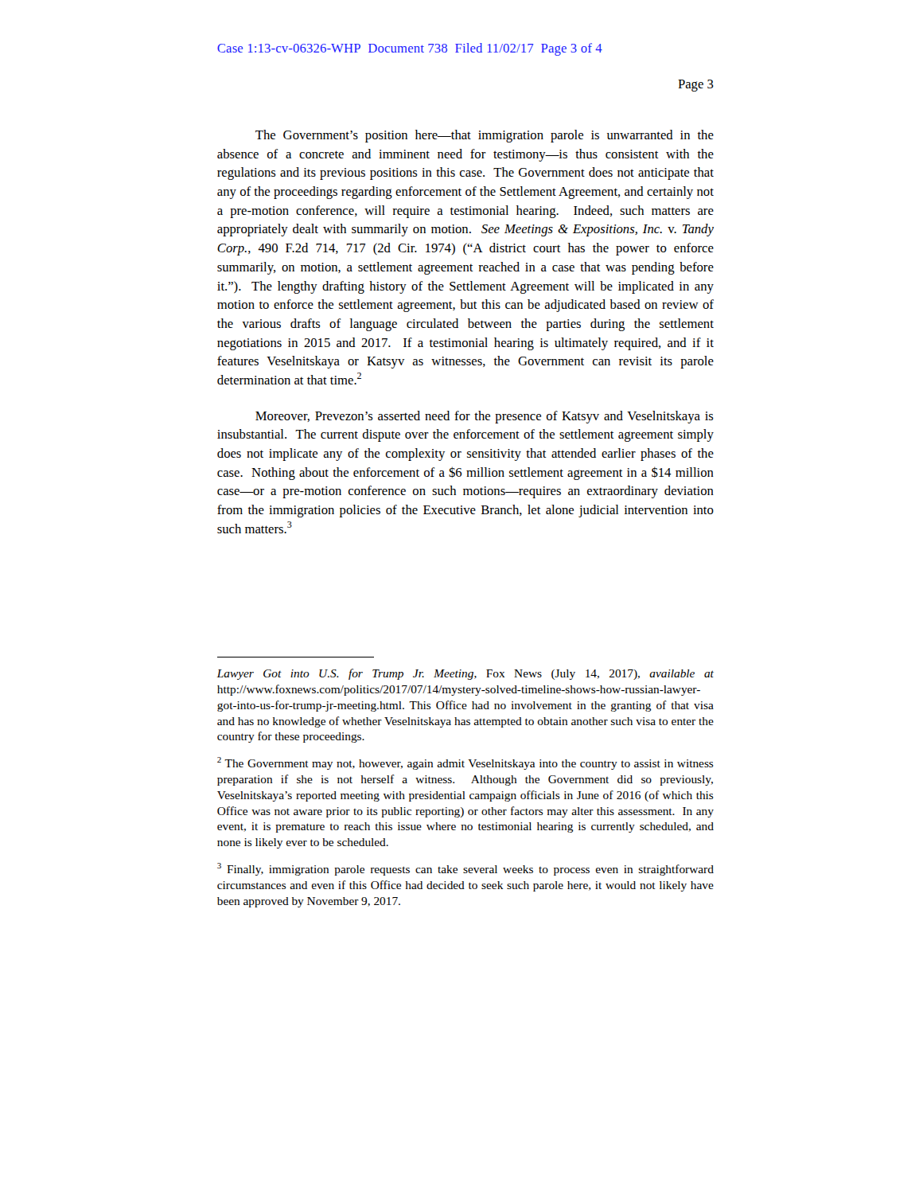Case 1:13-cv-06326-WHP Document 738 Filed 11/02/17 Page 3 of 4
Page 3
The Government’s position here—that immigration parole is unwarranted in the absence of a concrete and imminent need for testimony—is thus consistent with the regulations and its previous positions in this case. The Government does not anticipate that any of the proceedings regarding enforcement of the Settlement Agreement, and certainly not a pre-motion conference, will require a testimonial hearing. Indeed, such matters are appropriately dealt with summarily on motion. See Meetings & Expositions, Inc. v. Tandy Corp., 490 F.2d 714, 717 (2d Cir. 1974) (“A district court has the power to enforce summarily, on motion, a settlement agreement reached in a case that was pending before it.”). The lengthy drafting history of the Settlement Agreement will be implicated in any motion to enforce the settlement agreement, but this can be adjudicated based on review of the various drafts of language circulated between the parties during the settlement negotiations in 2015 and 2017. If a testimonial hearing is ultimately required, and if it features Veselnitskaya or Katsyv as witnesses, the Government can revisit its parole determination at that time.2
Moreover, Prevezon’s asserted need for the presence of Katsyv and Veselnitskaya is insubstantial. The current dispute over the enforcement of the settlement agreement simply does not implicate any of the complexity or sensitivity that attended earlier phases of the case. Nothing about the enforcement of a $6 million settlement agreement in a $14 million case—or a pre-motion conference on such motions—requires an extraordinary deviation from the immigration policies of the Executive Branch, let alone judicial intervention into such matters.3
Lawyer Got into U.S. for Trump Jr. Meeting, Fox News (July 14, 2017), available at http://www.foxnews.com/politics/2017/07/14/mystery-solved-timeline-shows-how-russian-lawyer-got-into-us-for-trump-jr-meeting.html. This Office had no involvement in the granting of that visa and has no knowledge of whether Veselnitskaya has attempted to obtain another such visa to enter the country for these proceedings.
2 The Government may not, however, again admit Veselnitskaya into the country to assist in witness preparation if she is not herself a witness. Although the Government did so previously, Veselnitskaya’s reported meeting with presidential campaign officials in June of 2016 (of which this Office was not aware prior to its public reporting) or other factors may alter this assessment. In any event, it is premature to reach this issue where no testimonial hearing is currently scheduled, and none is likely ever to be scheduled.
3 Finally, immigration parole requests can take several weeks to process even in straightforward circumstances and even if this Office had decided to seek such parole here, it would not likely have been approved by November 9, 2017.